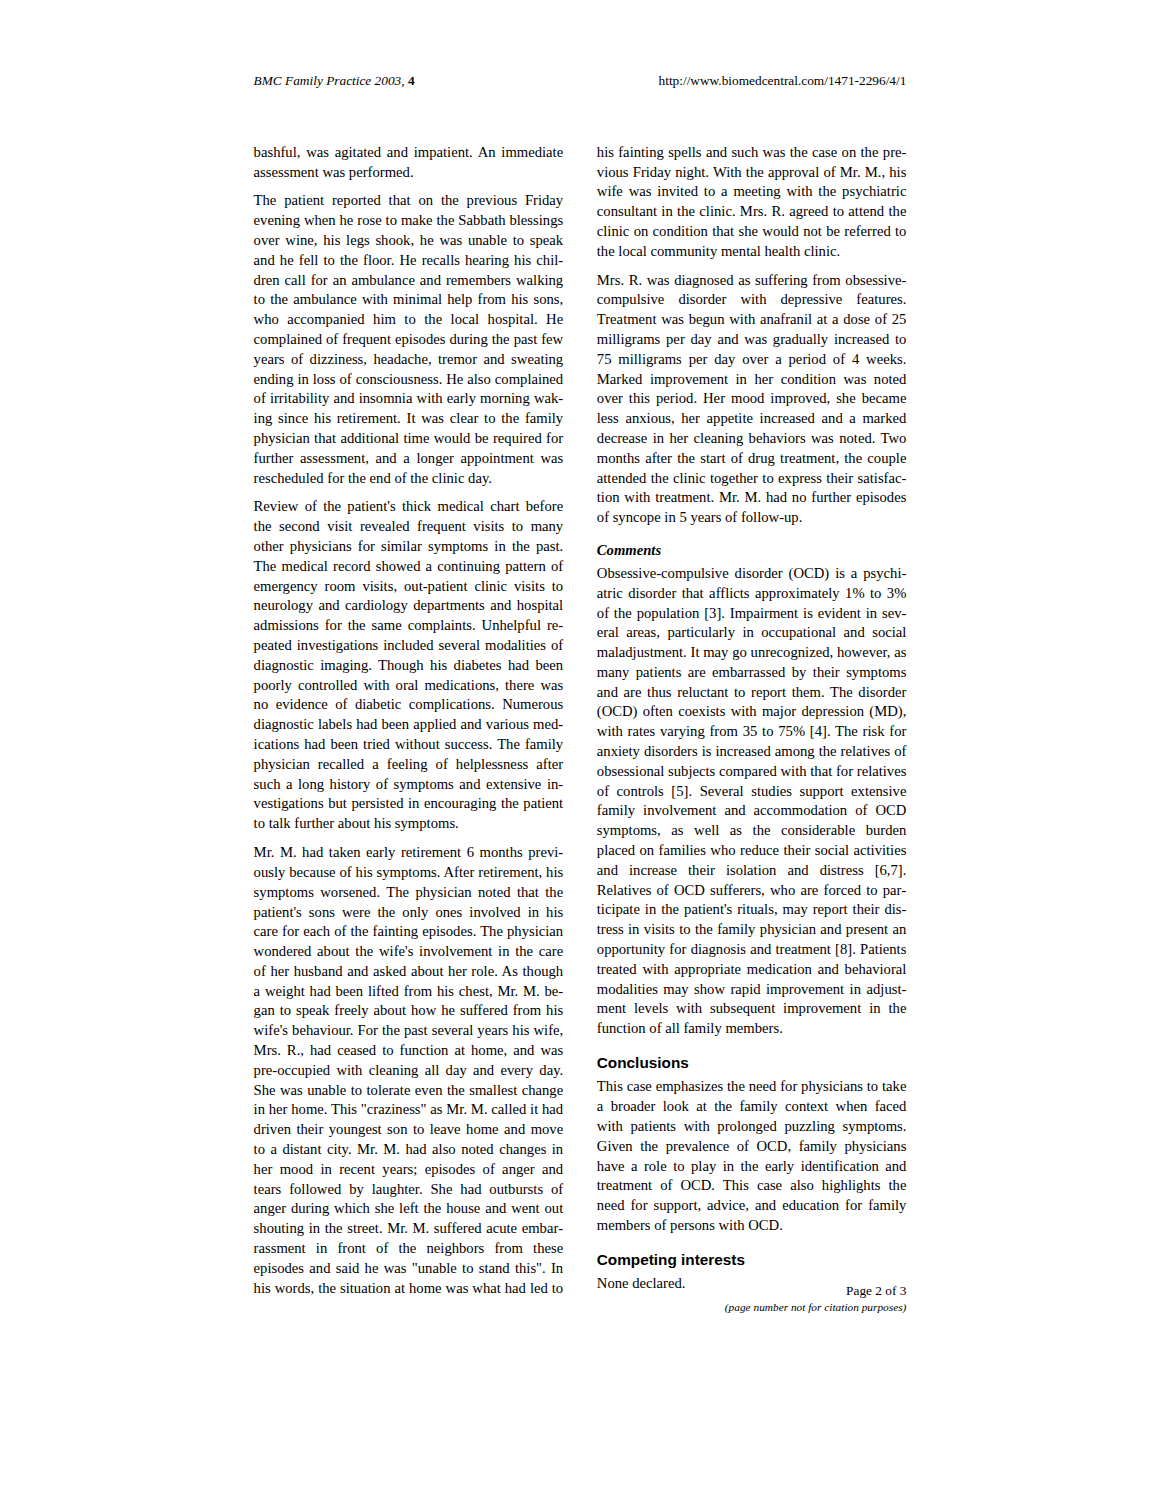BMC Family Practice 2003, 4
http://www.biomedcentral.com/1471-2296/4/1
bashful, was agitated and impatient. An immediate assessment was performed.
The patient reported that on the previous Friday evening when he rose to make the Sabbath blessings over wine, his legs shook, he was unable to speak and he fell to the floor. He recalls hearing his children call for an ambulance and remembers walking to the ambulance with minimal help from his sons, who accompanied him to the local hospital. He complained of frequent episodes during the past few years of dizziness, headache, tremor and sweating ending in loss of consciousness. He also complained of irritability and insomnia with early morning waking since his retirement. It was clear to the family physician that additional time would be required for further assessment, and a longer appointment was rescheduled for the end of the clinic day.
Review of the patient's thick medical chart before the second visit revealed frequent visits to many other physicians for similar symptoms in the past. The medical record showed a continuing pattern of emergency room visits, out-patient clinic visits to neurology and cardiology departments and hospital admissions for the same complaints. Unhelpful repeated investigations included several modalities of diagnostic imaging. Though his diabetes had been poorly controlled with oral medications, there was no evidence of diabetic complications. Numerous diagnostic labels had been applied and various medications had been tried without success. The family physician recalled a feeling of helplessness after such a long history of symptoms and extensive investigations but persisted in encouraging the patient to talk further about his symptoms.
Mr. M. had taken early retirement 6 months previously because of his symptoms. After retirement, his symptoms worsened. The physician noted that the patient's sons were the only ones involved in his care for each of the fainting episodes. The physician wondered about the wife's involvement in the care of her husband and asked about her role. As though a weight had been lifted from his chest, Mr. M. began to speak freely about how he suffered from his wife's behaviour. For the past several years his wife, Mrs. R., had ceased to function at home, and was pre-occupied with cleaning all day and every day. She was unable to tolerate even the smallest change in her home. This "craziness" as Mr. M. called it had driven their youngest son to leave home and move to a distant city. Mr. M. had also noted changes in her mood in recent years; episodes of anger and tears followed by laughter. She had outbursts of anger during which she left the house and went out shouting in the street. Mr. M. suffered acute embarrassment in front of the neighbors from these episodes and said he was "unable to stand this". In his words, the situation at home was what had led to his fainting spells and such was the case on the previous Friday night. With the approval of Mr. M., his wife was invited to a meeting with the psychiatric consultant in the clinic. Mrs. R. agreed to attend the clinic on condition that she would not be referred to the local community mental health clinic.
Mrs. R. was diagnosed as suffering from obsessive-compulsive disorder with depressive features. Treatment was begun with anafranil at a dose of 25 milligrams per day and was gradually increased to 75 milligrams per day over a period of 4 weeks. Marked improvement in her condition was noted over this period. Her mood improved, she became less anxious, her appetite increased and a marked decrease in her cleaning behaviors was noted. Two months after the start of drug treatment, the couple attended the clinic together to express their satisfaction with treatment. Mr. M. had no further episodes of syncope in 5 years of follow-up.
Comments
Obsessive-compulsive disorder (OCD) is a psychiatric disorder that afflicts approximately 1% to 3% of the population [3]. Impairment is evident in several areas, particularly in occupational and social maladjustment. It may go unrecognized, however, as many patients are embarrassed by their symptoms and are thus reluctant to report them. The disorder (OCD) often coexists with major depression (MD), with rates varying from 35 to 75% [4]. The risk for anxiety disorders is increased among the relatives of obsessional subjects compared with that for relatives of controls [5]. Several studies support extensive family involvement and accommodation of OCD symptoms, as well as the considerable burden placed on families who reduce their social activities and increase their isolation and distress [6,7]. Relatives of OCD sufferers, who are forced to participate in the patient's rituals, may report their distress in visits to the family physician and present an opportunity for diagnosis and treatment [8]. Patients treated with appropriate medication and behavioral modalities may show rapid improvement in adjustment levels with subsequent improvement in the function of all family members.
Conclusions
This case emphasizes the need for physicians to take a broader look at the family context when faced with patients with prolonged puzzling symptoms. Given the prevalence of OCD, family physicians have a role to play in the early identification and treatment of OCD. This case also highlights the need for support, advice, and education for family members of persons with OCD.
Competing interests
None declared.
Page 2 of 3
(page number not for citation purposes)